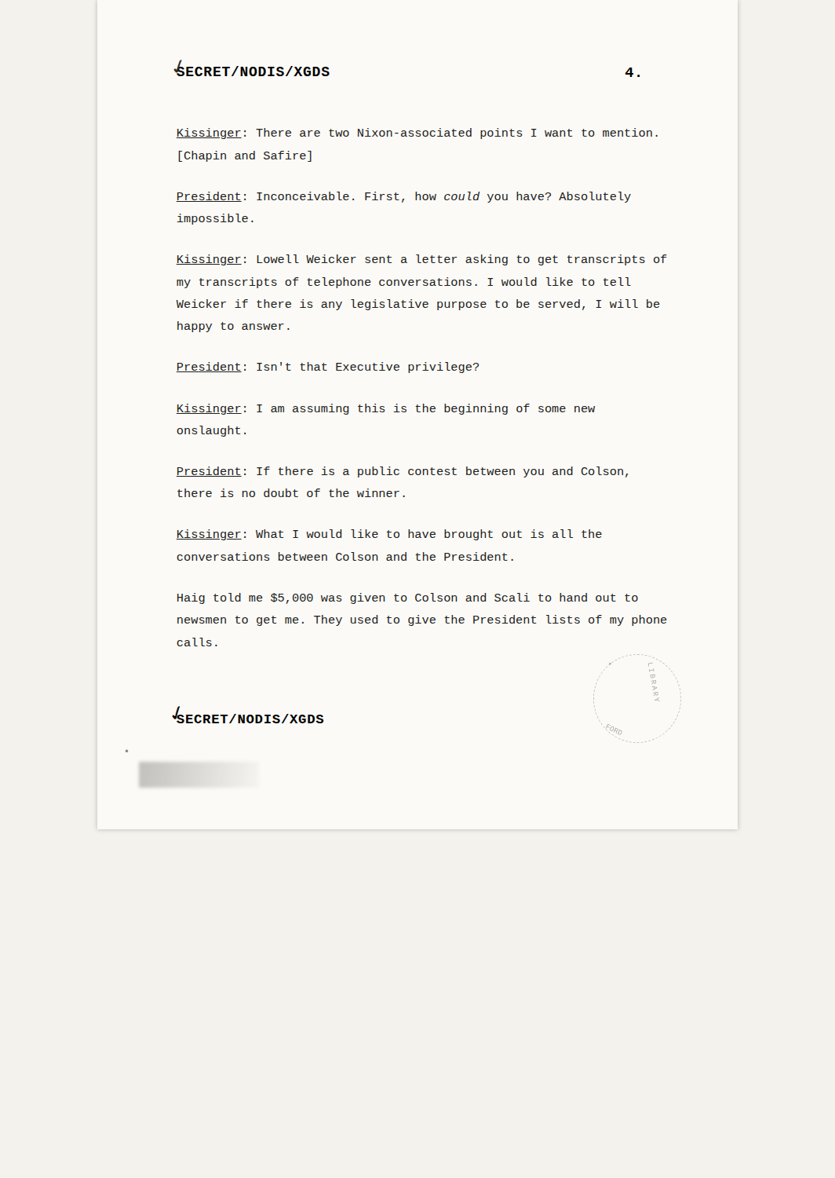✓ SECRET/NODIS/XGDS
4.
Kissinger: There are two Nixon-associated points I want to mention. [Chapin and Safire]
President: Inconceivable. First, how could you have? Absolutely impossible.
Kissinger: Lowell Weicker sent a letter asking to get transcripts of my transcripts of telephone conversations. I would like to tell Weicker if there is any legislative purpose to be served, I will be happy to answer.
President: Isn't that Executive privilege?
Kissinger: I am assuming this is the beginning of some new onslaught.
President: If there is a public contest between you and Colson, there is no doubt of the winner.
Kissinger: What I would like to have brought out is all the conversations between Colson and the President.
Haig told me $5,000 was given to Colson and Scali to hand out to newsmen to get me. They used to give the President lists of my phone calls.
✓ SECRET/NODIS/XGDS
• LIBRARY FORD
•